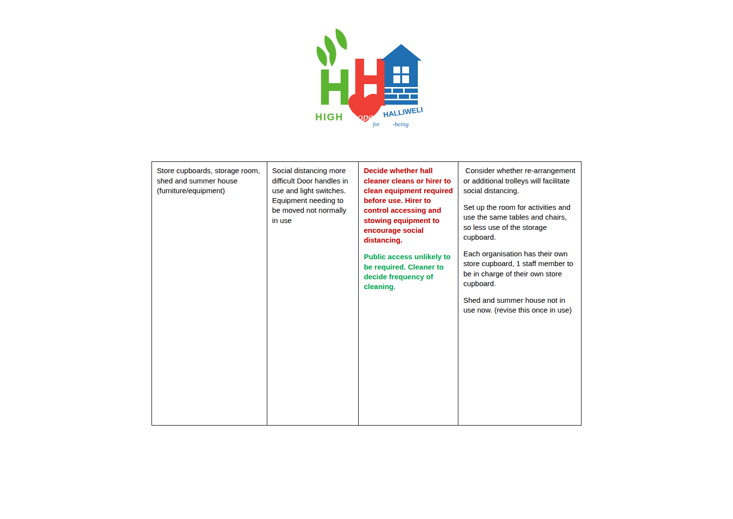HIGH hopes HALLIWELL for -being
| Store cupboards, storage room, shed and summer house (furniture/equipment) | Social distancing more difficult Door handles in use and light switches. Equipment needing to be moved not normally in use | Decide whether hall cleaner cleans or hirer to clean equipment required before use. Hirer to control accessing and stowing equipment to encourage social distancing. Public access unlikely to be required. Cleaner to decide frequency of cleaning . | Consider whether re-arrangement or additional trolleys will facilitate social distancing. Set up the room for activities and use the same tables and chairs, so less use of the storage cupboard. Each organisation has their own store cupboard, 1 staff member to be in charge of their own store cupboard. Shed and summer house not in use now. (revise this once in use) |